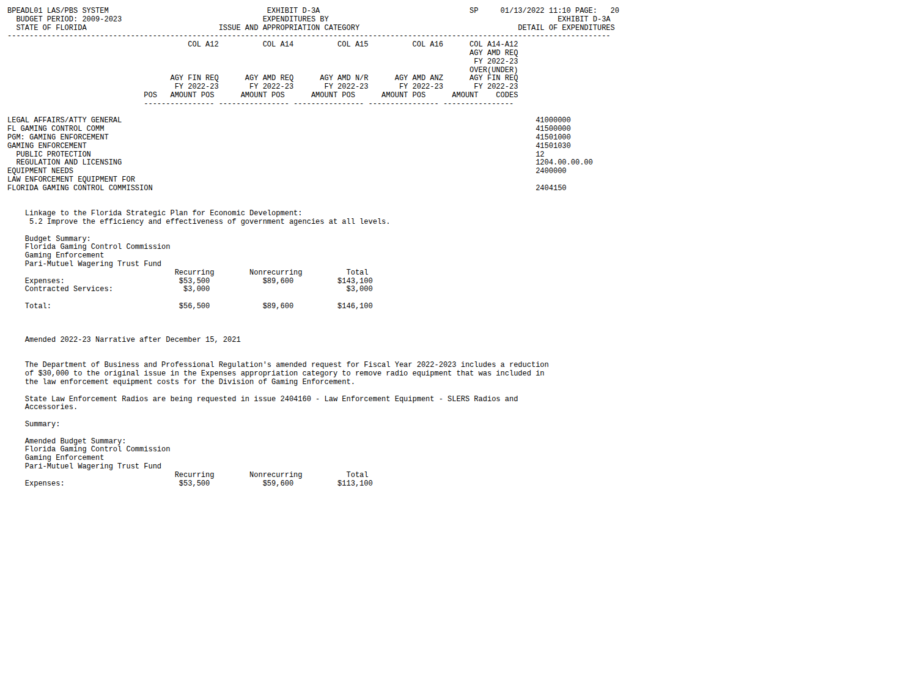Exhibit D-3A — Expenditures by Issue and Appropriation Category — Detail of Expenditures
BPEADL01 LAS/PBS SYSTEM                                    EXHIBIT D-3A                                  SP     01/13/2022 11:10 PAGE:   20
  BUDGET PERIOD: 2009-2023                                EXPENDITURES BY                                                    EXHIBIT D-3A
  STATE OF FLORIDA                              ISSUE AND APPROPRIATION CATEGORY                                    DETAIL OF EXPENDITURES
-----------------------------------------------------------------------------------------------------------------------------------------
                                         COL A12          COL A14          COL A15          COL A16      COL A14-A12
                                                                                                         AGY AMD REQ
                                                                                                          FY 2022-23
                                                                                                         OVER(UNDER)
                                     AGY FIN REQ      AGY AMD REQ      AGY AMD N/R      AGY AMD ANZ      AGY FIN REQ
                                      FY 2022-23       FY 2022-23       FY 2022-23       FY 2022-23       FY 2022-23
                               POS   AMOUNT POS      AMOUNT POS      AMOUNT POS      AMOUNT POS      AMOUNT    CODES
                               ---------------- ---------------- ---------------- ---------------- ----------------

LEGAL AFFAIRS/ATTY GENERAL                                                                                              41000000
FL GAMING CONTROL COMM                                                                                                  41500000
PGM: GAMING ENFORCEMENT                                                                                                 41501000
GAMING ENFORCEMENT                                                                                                      41501030
  PUBLIC PROTECTION                                                                                                     12
  REGULATION AND LICENSING                                                                                              1204.00.00.00
EQUIPMENT NEEDS                                                                                                         2400000
LAW ENFORCEMENT EQUIPMENT FOR
FLORIDA GAMING CONTROL COMMISSION                                                                                       2404150


    Linkage to the Florida Strategic Plan for Economic Development:
     5.2 Improve the efficiency and effectiveness of government agencies at all levels.

    Budget Summary:
    Florida Gaming Control Commission
    Gaming Enforcement
    Pari-Mutuel Wagering Trust Fund
                                      Recurring        Nonrecurring          Total
    Expenses:                          $53,500            $89,600          $143,100
    Contracted Services:                $3,000                               $3,000

    Total:                             $56,500            $89,600          $146,100



    Amended 2022-23 Narrative after December 15, 2021


    The Department of Business and Professional Regulation's amended request for Fiscal Year 2022-2023 includes a reduction
    of $30,000 to the original issue in the Expenses appropriation category to remove radio equipment that was included in
    the law enforcement equipment costs for the Division of Gaming Enforcement.

    State Law Enforcement Radios are being requested in issue 2404160 - Law Enforcement Equipment - SLERS Radios and
    Accessories.

    Summary:

    Amended Budget Summary:
    Florida Gaming Control Commission
    Gaming Enforcement
    Pari-Mutuel Wagering Trust Fund
                                      Recurring        Nonrecurring          Total
    Expenses:                          $53,500            $59,600          $113,100